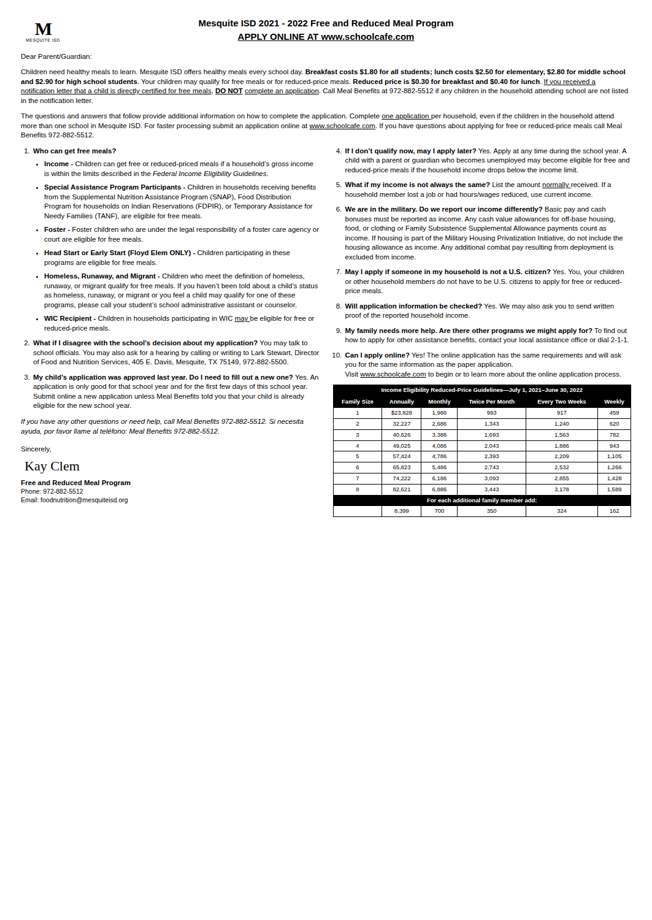M MESQUITE ISD
Mesquite ISD 2021 - 2022 Free and Reduced Meal Program
APPLY ONLINE AT www.schoolcafe.com
Dear Parent/Guardian:
Children need healthy meals to learn. Mesquite ISD offers healthy meals every school day. Breakfast costs $1.80 for all students; lunch costs $2.50 for elementary, $2.80 for middle school and $2.90 for high school students. Your children may qualify for free meals or for reduced-price meals. Reduced price is $0.30 for breakfast and $0.40 for lunch. If you received a notification letter that a child is directly certified for free meals, DO NOT complete an application. Call Meal Benefits at 972-882-5512 if any children in the household attending school are not listed in the notification letter.
The questions and answers that follow provide additional information on how to complete the application. Complete one application per household, even if the children in the household attend more than one school in Mesquite ISD. For faster processing submit an application online at www.schoolcafe.com. If you have questions about applying for free or reduced-price meals call Meal Benefits 972-882-5512.
Who can get free meals?
Income - Children can get free or reduced-priced meals if a household’s gross income is within the limits described in the Federal Income Eligibility Guidelines.
Special Assistance Program Participants - Children in households receiving benefits from the Supplemental Nutrition Assistance Program (SNAP), Food Distribution Program for households on Indian Reservations (FDPIR), or Temporary Assistance for Needy Families (TANF), are eligible for free meals.
Foster - Foster children who are under the legal responsibility of a foster care agency or court are eligible for free meals.
Head Start or Early Start (Floyd Elem ONLY) - Children participating in these programs are eligible for free meals.
Homeless, Runaway, and Migrant - Children who meet the definition of homeless, runaway, or migrant qualify for free meals. If you haven’t been told about a child’s status as homeless, runaway, or migrant or you feel a child may qualify for one of these programs, please call your student’s school administrative assistant or counselor.
WIC Recipient - Children in households participating in WIC may be eligible for free or reduced-price meals.
What if I disagree with the school’s decision about my application? You may talk to school officials. You may also ask for a hearing by calling or writing to Lark Stewart, Director of Food and Nutrition Services, 405 E. Davis, Mesquite, TX 75149, 972-882-5500.
My child’s application was approved last year. Do I need to fill out a new one? Yes. An application is only good for that school year and for the first few days of this school year. Submit online a new application unless Meal Benefits told you that your child is already eligible for the new school year.
If you have any other questions or need help, call Meal Benefits 972-882-5512. Si necesita ayuda, por favor llame al teléfono: Meal Benefits 972-882-5512.
Sincerely,
Kay Clem
Free and Reduced Meal Program
Phone: 972-882-5512
Email: foodnutrition@mesquiteisd.org
If I don’t qualify now, may I apply later? Yes. Apply at any time during the school year. A child with a parent or guardian who becomes unemployed may become eligible for free and reduced-price meals if the household income drops below the income limit.
What if my income is not always the same? List the amount normally received. If a household member lost a job or had hours/wages reduced, use current income.
We are in the military. Do we report our income differently? Basic pay and cash bonuses must be reported as income. Any cash value allowances for off-base housing, food, or clothing or Family Subsistence Supplemental Allowance payments count as income. If housing is part of the Military Housing Privatization Initiative, do not include the housing allowance as income. Any additional combat pay resulting from deployment is excluded from income.
May I apply if someone in my household is not a U.S. citizen? Yes. You, your children or other household members do not have to be U.S. citizens to apply for free or reduced-price meals.
Will application information be checked? Yes. We may also ask you to send written proof of the reported household income.
My family needs more help. Are there other programs we might apply for? To find out how to apply for other assistance benefits, contact your local assistance office or dial 2-1-1.
Can I apply online? Yes! The online application has the same requirements and will ask you for the same information as the paper application.
Visit www.schoolcafe.com to begin or to learn more about the online application process.
Income Eligibility Reduced-Price Guidelines—July 1, 2021–June 30, 2022
| Family Size | Annually | Monthly | Twice Per Month | Every Two Weeks | Weekly |
| --- | --- | --- | --- | --- | --- |
| 1 | $23,828 | 1,986 | 993 | 917 | 459 |
| 2 | 32,227 | 2,686 | 1,343 | 1,240 | 620 |
| 3 | 40,626 | 3,386 | 1,693 | 1,563 | 782 |
| 4 | 49,025 | 4,086 | 2,043 | 1,886 | 943 |
| 5 | 57,424 | 4,786 | 2,393 | 2,209 | 1,105 |
| 6 | 65,823 | 5,486 | 2,743 | 2,532 | 1,266 |
| 7 | 74,222 | 6,186 | 3,093 | 2,855 | 1,428 |
| 8 | 82,621 | 6,886 | 3,443 | 3,178 | 1,589 |
| For each additional family member add: |
| | 8,399 | 700 | 350 | 324 | 162 |